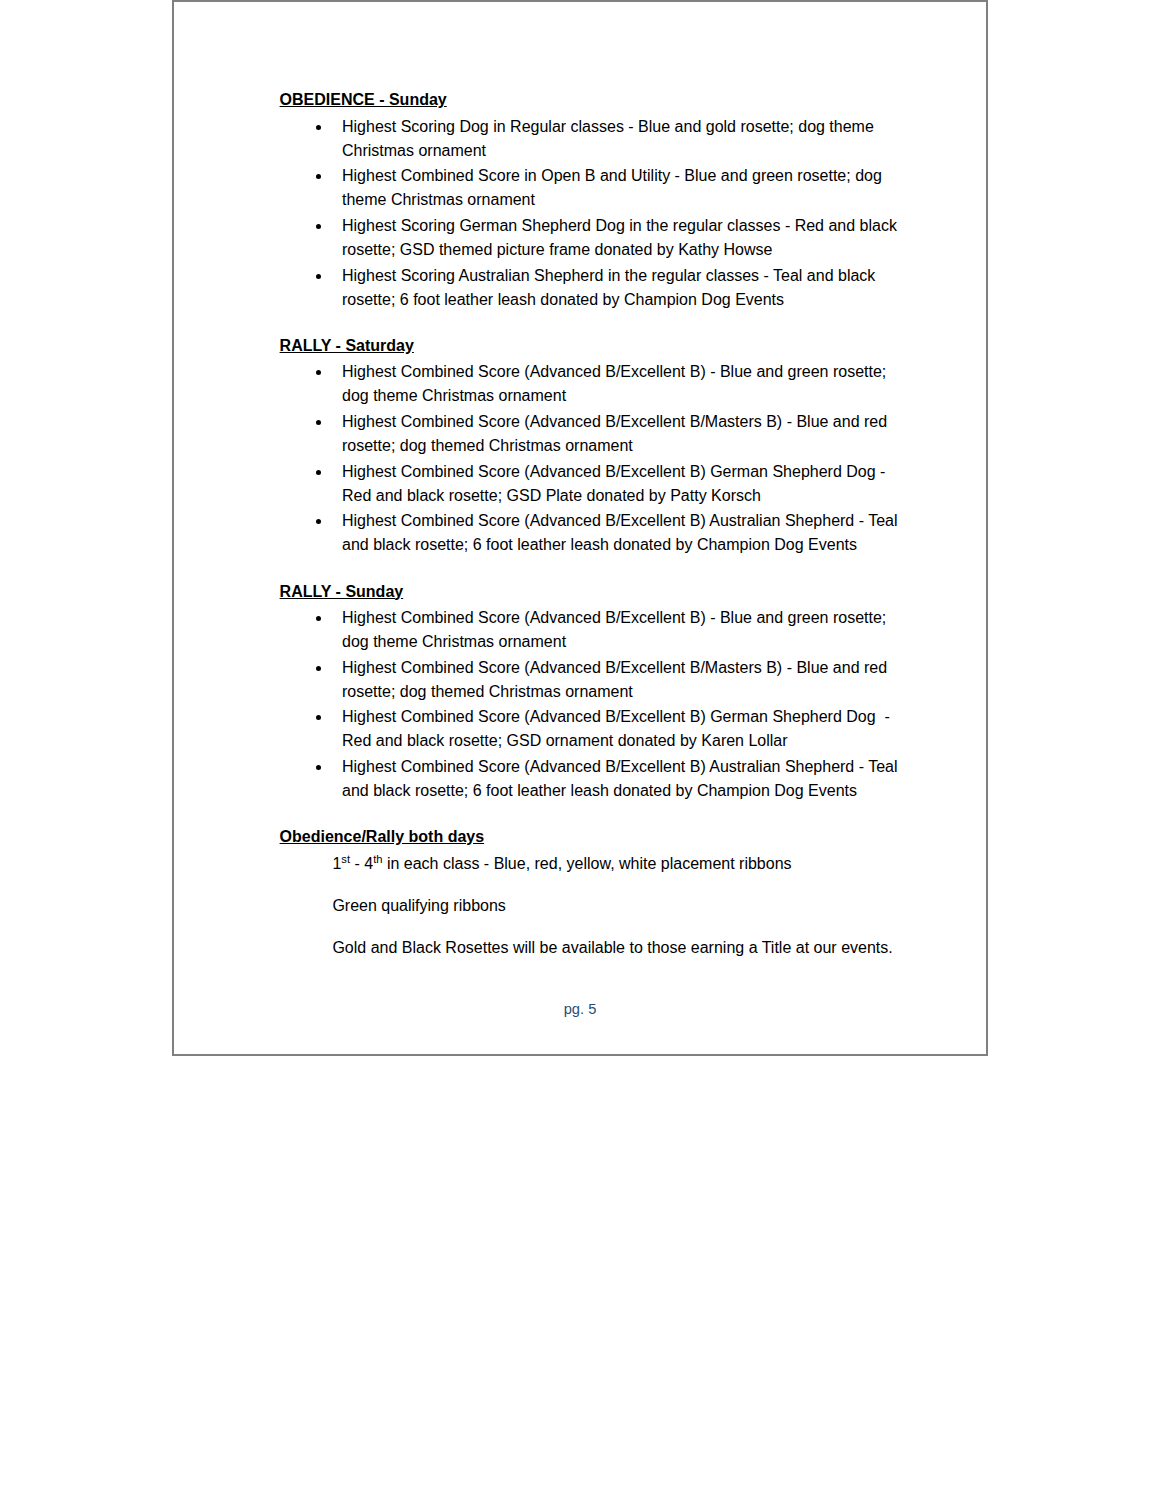OBEDIENCE - Sunday
Highest Scoring Dog in Regular classes - Blue and gold rosette; dog theme Christmas ornament
Highest Combined Score in Open B and Utility - Blue and green rosette; dog theme Christmas ornament
Highest Scoring German Shepherd Dog in the regular classes - Red and black rosette; GSD themed picture frame donated by Kathy Howse
Highest Scoring Australian Shepherd in the regular classes - Teal and black rosette; 6 foot leather leash donated by Champion Dog Events
RALLY - Saturday
Highest Combined Score (Advanced B/Excellent B) - Blue and green rosette; dog theme Christmas ornament
Highest Combined Score (Advanced B/Excellent B/Masters B) - Blue and red rosette; dog themed Christmas ornament
Highest Combined Score (Advanced B/Excellent B) German Shepherd Dog - Red and black rosette; GSD Plate donated by Patty Korsch
Highest Combined Score (Advanced B/Excellent B) Australian Shepherd - Teal and black rosette; 6 foot leather leash donated by Champion Dog Events
RALLY - Sunday
Highest Combined Score (Advanced B/Excellent B) - Blue and green rosette; dog theme Christmas ornament
Highest Combined Score (Advanced B/Excellent B/Masters B) - Blue and red rosette; dog themed Christmas ornament
Highest Combined Score (Advanced B/Excellent B) German Shepherd Dog - Red and black rosette; GSD ornament donated by Karen Lollar
Highest Combined Score (Advanced B/Excellent B) Australian Shepherd - Teal and black rosette; 6 foot leather leash donated by Champion Dog Events
Obedience/Rally both days
1st - 4th in each class - Blue, red, yellow, white placement ribbons
Green qualifying ribbons
Gold and Black Rosettes will be available to those earning a Title at our events.
pg. 5